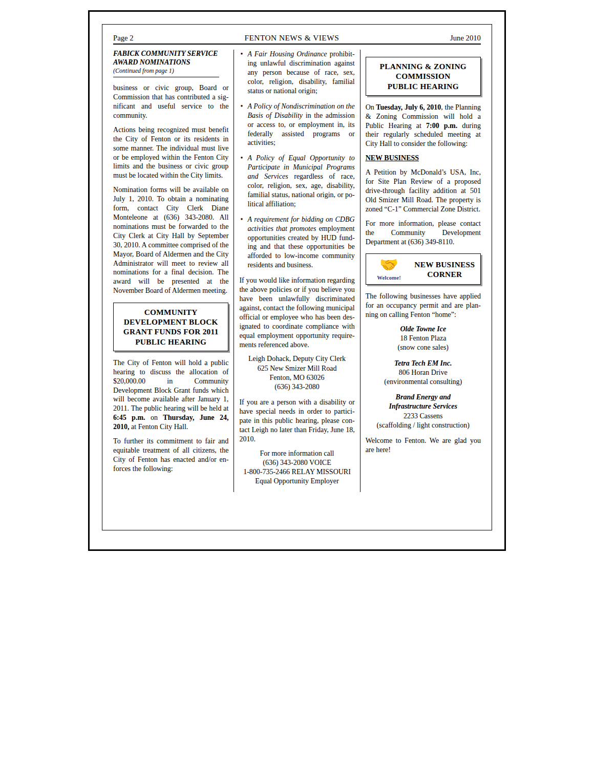Page 2
FENTON NEWS & VIEWS
June 2010
FABICK COMMUNITY SERVICE
AWARD NOMINATIONS
(Continued from page 1)
business or civic group, Board or Commission that has contributed a significant and useful service to the community.
Actions being recognized must benefit the City of Fenton or its residents in some manner. The individual must live or be employed within the Fenton City limits and the business or civic group must be located within the City limits.
Nomination forms will be available on July 1, 2010. To obtain a nominating form, contact City Clerk Diane Monteleone at (636) 343-2080. All nominations must be forwarded to the City Clerk at City Hall by September 30, 2010. A committee comprised of the Mayor, Board of Aldermen and the City Administrator will meet to review all nominations for a final decision. The award will be presented at the November Board of Aldermen meeting.
COMMUNITY
DEVELOPMENT BLOCK
GRANT FUNDS FOR 2011
PUBLIC HEARING
The City of Fenton will hold a public hearing to discuss the allocation of $20,000.00 in Community Development Block Grant funds which will become available after January 1, 2011. The public hearing will be held at 6:45 p.m. on Thursday, June 24, 2010, at Fenton City Hall.
To further its commitment to fair and equitable treatment of all citizens, the City of Fenton has enacted and/or enforces the following:
A Fair Housing Ordinance prohibiting unlawful discrimination against any person because of race, sex, color, religion, disability, familial status or national origin;
A Policy of Nondiscrimination on the Basis of Disability in the admission or access to, or employment in, its federally assisted programs or activities;
A Policy of Equal Opportunity to Participate in Municipal Programs and Services regardless of race, color, religion, sex, age, disability, familial status, national origin, or political affiliation;
A requirement for bidding on CDBG activities that promotes employment opportunities created by HUD funding and that these opportunities be afforded to low-income community residents and business.
If you would like information regarding the above policies or if you believe you have been unlawfully discriminated against, contact the following municipal official or employee who has been designated to coordinate compliance with equal employment opportunity requirements referenced above.
Leigh Dohack, Deputy City Clerk
625 New Smizer Mill Road
Fenton, MO 63026
(636) 343-2080
If you are a person with a disability or have special needs in order to participate in this public hearing, please contact Leigh no later than Friday, June 18, 2010.
For more information call
(636) 343-2080 VOICE
1-800-735-2466 RELAY MISSOURI
Equal Opportunity Employer
PLANNING & ZONING
COMMISSION
PUBLIC HEARING
On Tuesday, July 6, 2010, the Planning & Zoning Commission will hold a Public Hearing at 7:00 p.m. during their regularly scheduled meeting at City Hall to consider the following:
NEW BUSINESS
A Petition by McDonald’s USA, Inc, for Site Plan Review of a proposed drive-through facility addition at 501 Old Smizer Mill Road. The property is zoned “C-1” Commercial Zone District.
For more information, please contact the Community Development Department at (636) 349-8110.
🤝 Welcome!
NEW BUSINESS
CORNER
The following businesses have applied for an occupancy permit and are planning on calling Fenton “home”:
Olde Towne Ice
18 Fenton Plaza
(snow cone sales)
Tetra Tech EM Inc.
806 Horan Drive
(environmental consulting)
Brand Energy and
Infrastructure Services
2233 Cassens
(scaffolding / light construction)
Welcome to Fenton. We are glad you are here!